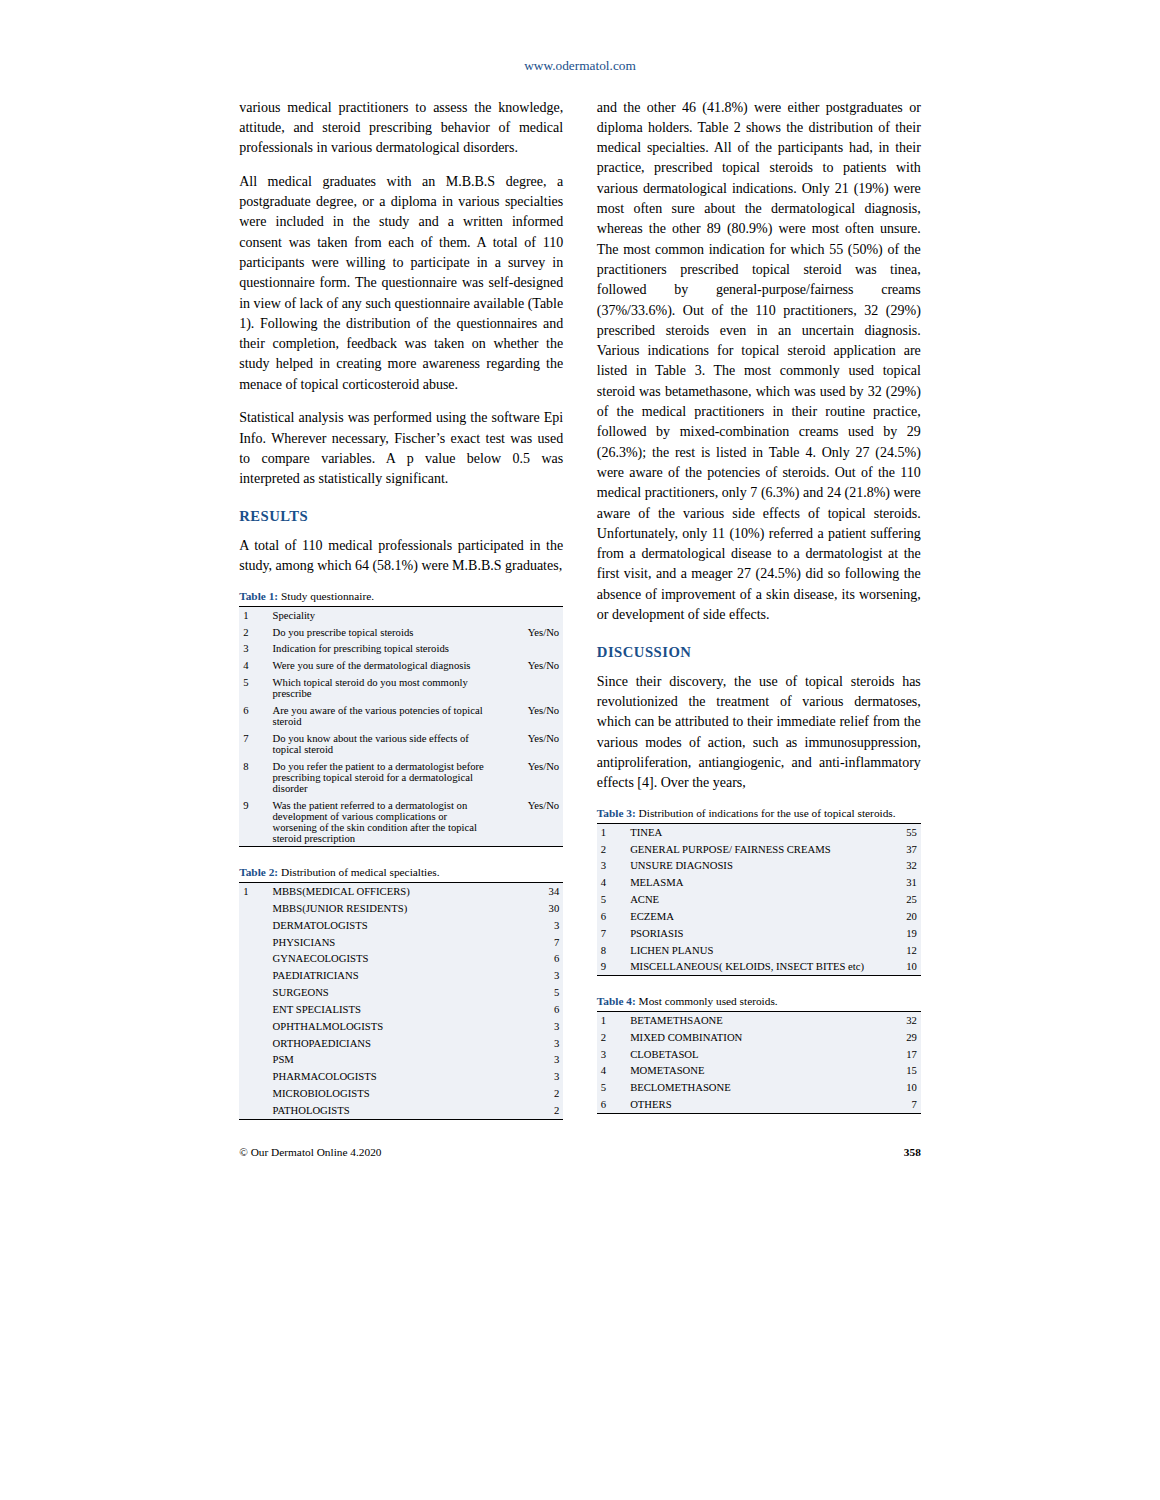www.odermatol.com
various medical practitioners to assess the knowledge, attitude, and steroid prescribing behavior of medical professionals in various dermatological disorders.
All medical graduates with an M.B.B.S degree, a postgraduate degree, or a diploma in various specialties were included in the study and a written informed consent was taken from each of them. A total of 110 participants were willing to participate in a survey in questionnaire form. The questionnaire was self-designed in view of lack of any such questionnaire available (Table 1). Following the distribution of the questionnaires and their completion, feedback was taken on whether the study helped in creating more awareness regarding the menace of topical corticosteroid abuse.
Statistical analysis was performed using the software Epi Info. Wherever necessary, Fischer’s exact test was used to compare variables. A p value below 0.5 was interpreted as statistically significant.
RESULTS
A total of 110 medical professionals participated in the study, among which 64 (58.1%) were M.B.B.S graduates,
Table 1: Study questionnaire.
| 1 | Speciality | |
| 2 | Do you prescribe topical steroids | Yes/No |
| 3 | Indication for prescribing topical steroids | |
| 4 | Were you sure of the dermatological diagnosis | Yes/No |
| 5 | Which topical steroid do you most commonly prescribe | |
| 6 | Are you aware of the various potencies of topical steroid | Yes/No |
| 7 | Do you know about the various side effects of topical steroid | Yes/No |
| 8 | Do you refer the patient to a dermatologist before prescribing topical steroid for a dermatological disorder | Yes/No |
| 9 | Was the patient referred to a dermatologist on development of various complications or worsening of the skin condition after the topical steroid prescription | Yes/No |
Table 2: Distribution of medical specialties.
| 1 | MBBS(MEDICAL OFFICERS) | 34 |
| | MBBS(JUNIOR RESIDENTS) | 30 |
| | DERMATOLOGISTS | 3 |
| | PHYSICIANS | 7 |
| | GYNAECOLOGISTS | 6 |
| | PAEDIATRICIANS | 3 |
| | SURGEONS | 5 |
| | ENT SPECIALISTS | 6 |
| | OPHTHALMOLOGISTS | 3 |
| | ORTHOPAEDICIANS | 3 |
| | PSM | 3 |
| | PHARMACOLOGISTS | 3 |
| | MICROBIOLOGISTS | 2 |
| | PATHOLOGISTS | 2 |
and the other 46 (41.8%) were either postgraduates or diploma holders. Table 2 shows the distribution of their medical specialties. All of the participants had, in their practice, prescribed topical steroids to patients with various dermatological indications. Only 21 (19%) were most often sure about the dermatological diagnosis, whereas the other 89 (80.9%) were most often unsure. The most common indication for which 55 (50%) of the practitioners prescribed topical steroid was tinea, followed by general-purpose/fairness creams (37%/33.6%). Out of the 110 practitioners, 32 (29%) prescribed steroids even in an uncertain diagnosis. Various indications for topical steroid application are listed in Table 3. The most commonly used topical steroid was betamethasone, which was used by 32 (29%) of the medical practitioners in their routine practice, followed by mixed-combination creams used by 29 (26.3%); the rest is listed in Table 4. Only 27 (24.5%) were aware of the potencies of steroids. Out of the 110 medical practitioners, only 7 (6.3%) and 24 (21.8%) were aware of the various side effects of topical steroids. Unfortunately, only 11 (10%) referred a patient suffering from a dermatological disease to a dermatologist at the first visit, and a meager 27 (24.5%) did so following the absence of improvement of a skin disease, its worsening, or development of side effects.
DISCUSSION
Since their discovery, the use of topical steroids has revolutionized the treatment of various dermatoses, which can be attributed to their immediate relief from the various modes of action, such as immunosuppression, antiproliferation, antiangiogenic, and anti-inflammatory effects [4]. Over the years,
Table 3: Distribution of indications for the use of topical steroids.
| 1 | TINEA | 55 |
| 2 | GENERAL PURPOSE/ FAIRNESS CREAMS | 37 |
| 3 | UNSURE DIAGNOSIS | 32 |
| 4 | MELASMA | 31 |
| 5 | ACNE | 25 |
| 6 | ECZEMA | 20 |
| 7 | PSORIASIS | 19 |
| 8 | LICHEN PLANUS | 12 |
| 9 | MISCELLANEOUS( KELOIDS, INSECT BITES etc) | 10 |
Table 4: Most commonly used steroids.
| 1 | BETAMETHSAONE | 32 |
| 2 | MIXED COMBINATION | 29 |
| 3 | CLOBETASOL | 17 |
| 4 | MOMETASONE | 15 |
| 5 | BECLOMETHASONE | 10 |
| 6 | OTHERS | 7 |
© Our Dermatol Online 4.2020
358